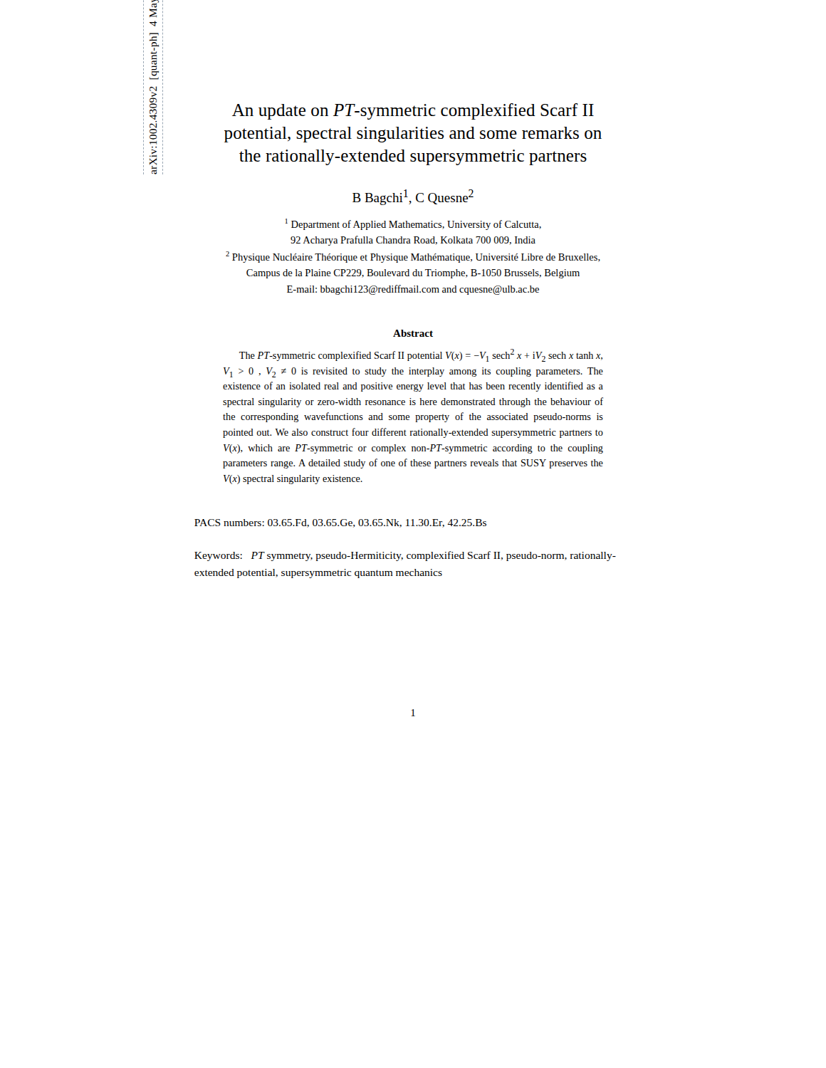arXiv:1002.4309v2 [quant-ph] 4 May 2010
An update on PT-symmetric complexified Scarf II
potential, spectral singularities and some remarks on
the rationally-extended supersymmetric partners
B Bagchi1, C Quesne2
1 Department of Applied Mathematics, University of Calcutta,
92 Acharya Prafulla Chandra Road, Kolkata 700 009, India
2 Physique Nucléaire Théorique et Physique Mathématique, Université Libre de Bruxelles,
Campus de la Plaine CP229, Boulevard du Triomphe, B-1050 Brussels, Belgium
E-mail: bbagchi123@rediffmail.com and cquesne@ulb.ac.be
Abstract
The PT-symmetric complexified Scarf II potential V(x) = −V1 sech2 x + iV2 sech x tanh x, V1 > 0 , V2 ≠ 0 is revisited to study the interplay among its coupling parameters. The existence of an isolated real and positive energy level that has been recently identified as a spectral singularity or zero-width resonance is here demonstrated through the behaviour of the corresponding wavefunctions and some property of the associated pseudo-norms is pointed out. We also construct four different rationally-extended supersymmetric partners to V(x), which are PT-symmetric or complex non-PT-symmetric according to the coupling parameters range. A detailed study of one of these partners reveals that SUSY preserves the V(x) spectral singularity existence.
PACS numbers: 03.65.Fd, 03.65.Ge, 03.65.Nk, 11.30.Er, 42.25.Bs
Keywords: PT symmetry, pseudo-Hermiticity, complexified Scarf II, pseudo-norm, rationally-extended potential, supersymmetric quantum mechanics
1